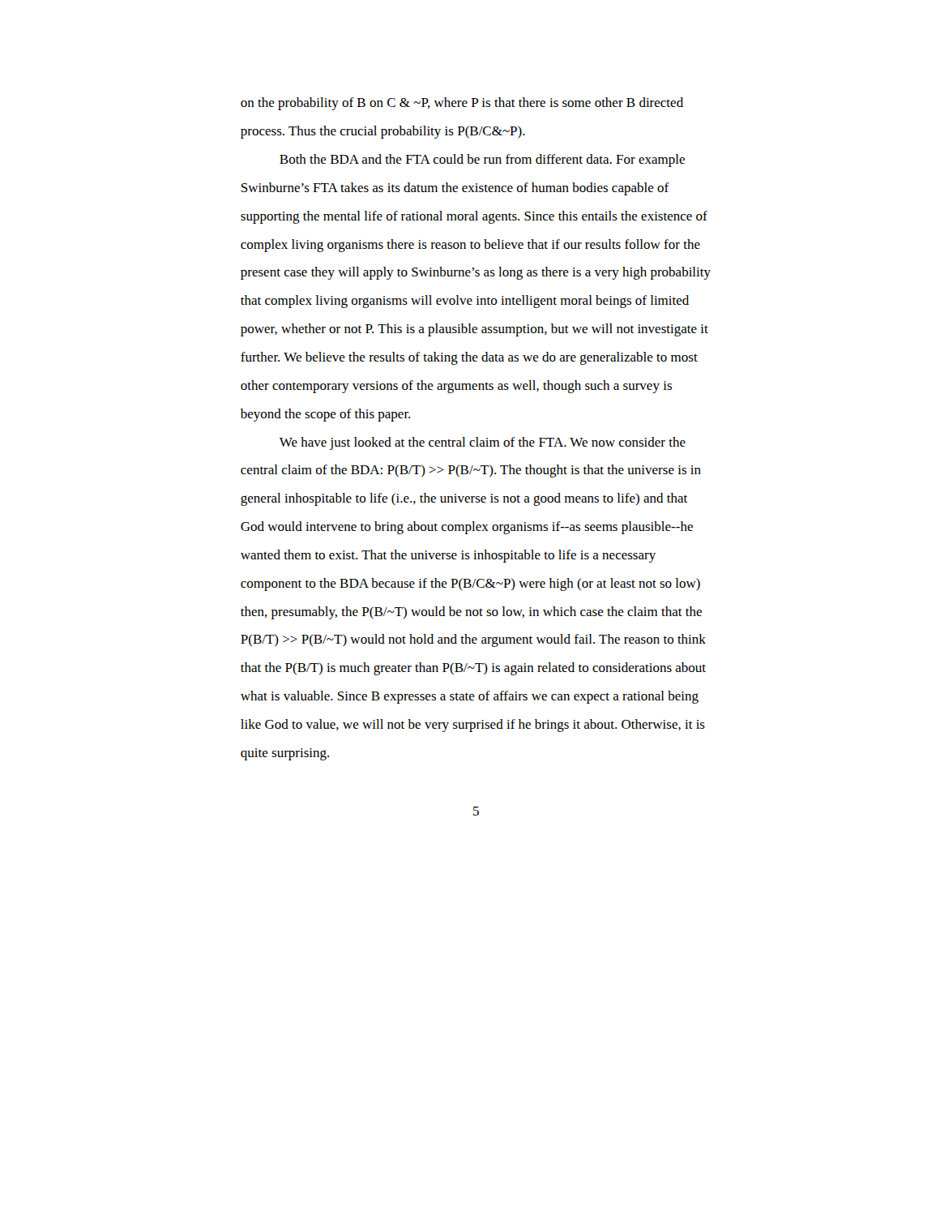on the probability of B on C & ~P, where P is that there is some other B directed process. Thus the crucial probability is P(B/C&~P).
Both the BDA and the FTA could be run from different data. For example Swinburne’s FTA takes as its datum the existence of human bodies capable of supporting the mental life of rational moral agents. Since this entails the existence of complex living organisms there is reason to believe that if our results follow for the present case they will apply to Swinburne’s as long as there is a very high probability that complex living organisms will evolve into intelligent moral beings of limited power, whether or not P. This is a plausible assumption, but we will not investigate it further. We believe the results of taking the data as we do are generalizable to most other contemporary versions of the arguments as well, though such a survey is beyond the scope of this paper.
We have just looked at the central claim of the FTA. We now consider the central claim of the BDA: P(B/T) >> P(B/~T). The thought is that the universe is in general inhospitable to life (i.e., the universe is not a good means to life) and that God would intervene to bring about complex organisms if--as seems plausible--he wanted them to exist. That the universe is inhospitable to life is a necessary component to the BDA because if the P(B/C&~P) were high (or at least not so low) then, presumably, the P(B/~T) would be not so low, in which case the claim that the P(B/T) >> P(B/~T) would not hold and the argument would fail. The reason to think that the P(B/T) is much greater than P(B/~T) is again related to considerations about what is valuable. Since B expresses a state of affairs we can expect a rational being like God to value, we will not be very surprised if he brings it about. Otherwise, it is quite surprising.
5